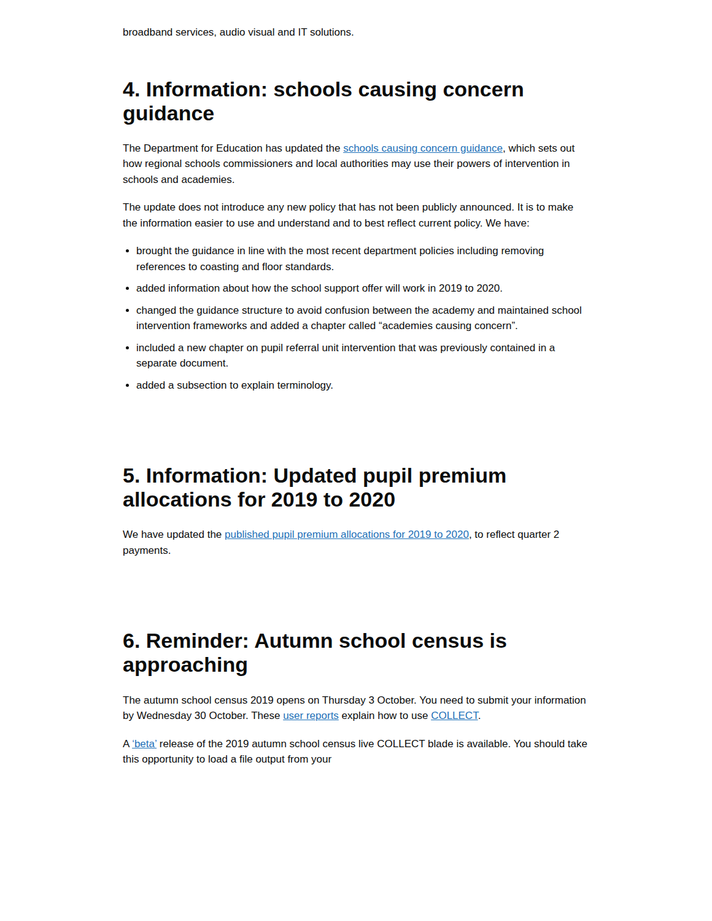broadband services, audio visual and IT solutions.
4. Information: schools causing concern guidance
The Department for Education has updated the schools causing concern guidance, which sets out how regional schools commissioners and local authorities may use their powers of intervention in schools and academies.
The update does not introduce any new policy that has not been publicly announced. It is to make the information easier to use and understand and to best reflect current policy. We have:
brought the guidance in line with the most recent department policies including removing references to coasting and floor standards.
added information about how the school support offer will work in 2019 to 2020.
changed the guidance structure to avoid confusion between the academy and maintained school intervention frameworks and added a chapter called “academies causing concern”.
included a new chapter on pupil referral unit intervention that was previously contained in a separate document.
added a subsection to explain terminology.
5. Information: Updated pupil premium allocations for 2019 to 2020
We have updated the published pupil premium allocations for 2019 to 2020, to reflect quarter 2 payments.
6. Reminder: Autumn school census is approaching
The autumn school census 2019 opens on Thursday 3 October. You need to submit your information by Wednesday 30 October. These user reports explain how to use COLLECT.
A ‘beta’ release of the 2019 autumn school census live COLLECT blade is available. You should take this opportunity to load a file output from your